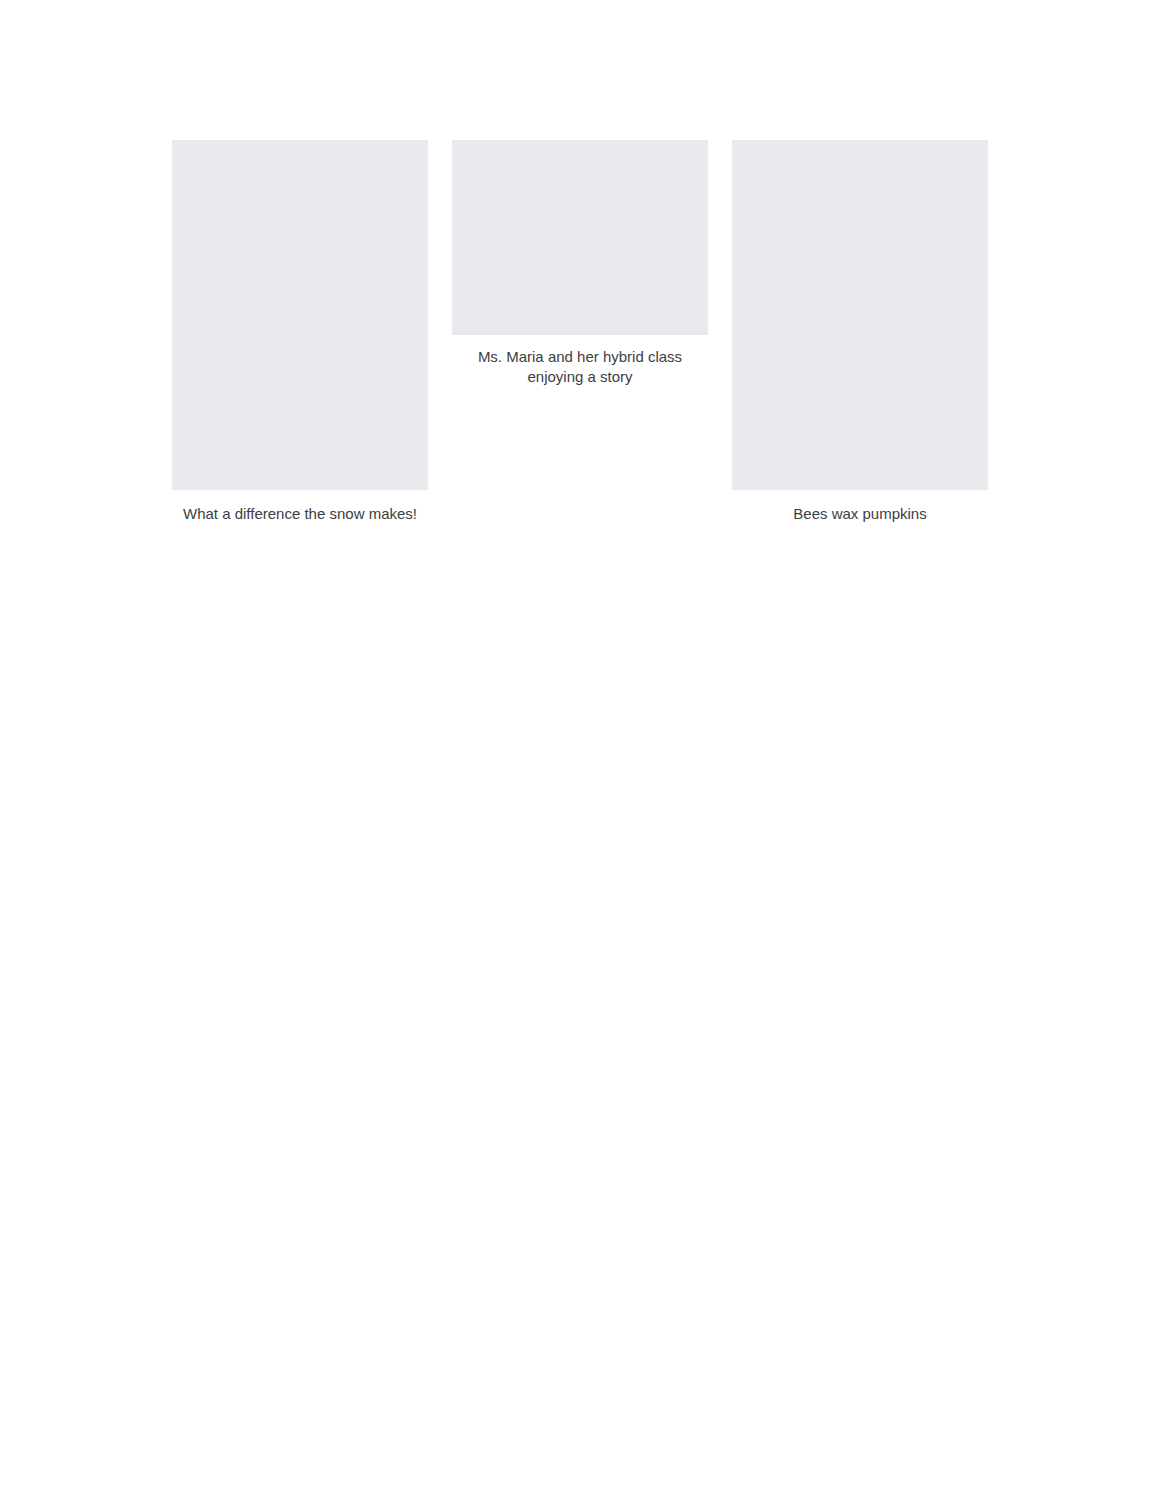What a difference the snow makes!
Ms. Maria and her hybrid class enjoying a story
Bees wax pumpkins